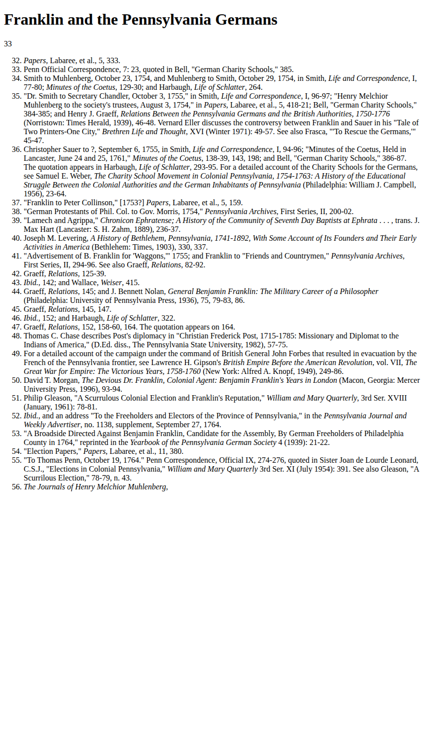Franklin and the Pennsylvania Germans
33
Papers, Labaree, et al., 5, 333.
Penn Official Correspondence, 7: 23, quoted in Bell, "German Charity Schools," 385.
Smith to Muhlenberg, October 23, 1754, and Muhlenberg to Smith, October 29, 1754, in Smith, Life and Correspondence, I, 77-80; Minutes of the Coetus, 129-30; and Harbaugh, Life of Schlatter, 264.
"Dr. Smith to Secretary Chandler, October 3, 1755," in Smith, Life and Correspondence, I, 96-97; "Henry Melchior Muhlenberg to the society's trustees, August 3, 1754," in Papers, Labaree, et al., 5, 418-21; Bell, "German Charity Schools," 384-385; and Henry J. Graeff, Relations Between the Pennsylvania Germans and the British Authorities, 1750-1776 (Norristown: Times Herald, 1939), 46-48. Vernard Eller discusses the controversy between Franklin and Sauer in his "Tale of Two Printers-One City," Brethren Life and Thought, XVI (Winter 1971): 49-57. See also Frasca, "'To Rescue the Germans,'" 45-47.
Christopher Sauer to ?, September 6, 1755, in Smith, Life and Correspondence, I, 94-96; "Minutes of the Coetus, Held in Lancaster, June 24 and 25, 1761," Minutes of the Coetus, 138-39, 143, 198; and Bell, "German Charity Schools," 386-87. The quotation appears in Harbaugh, Life of Schlatter, 293-95. For a detailed account of the Charity Schools for the Germans, see Samuel E. Weber, The Charity School Movement in Colonial Pennsylvania, 1754-1763: A History of the Educational Struggle Between the Colonial Authorities and the German Inhabitants of Pennsylvania (Philadelphia: William J. Campbell, 1956), 23-64.
"Franklin to Peter Collinson," [1753?] Papers, Labaree, et al., 5, 159.
"German Protestants of Phil. Col. to Gov. Morris, 1754," Pennsylvania Archives, First Series, II, 200-02.
"Lamech and Agrippa," Chronicon Ephratense; A History of the Community of Seventh Day Baptists at Ephrata . . . , trans. J. Max Hart (Lancaster: S. H. Zahm, 1889), 236-37.
Joseph M. Levering, A History of Bethlehem, Pennsylvania, 1741-1892, With Some Account of Its Founders and Their Early Activities in America (Bethlehem: Times, 1903), 330, 337.
"Advertisement of B. Franklin for 'Waggons,'" 1755; and Franklin to "Friends and Countrymen," Pennsylvania Archives, First Series, II, 294-96. See also Graeff, Relations, 82-92.
Graeff, Relations, 125-39.
Ibid., 142; and Wallace, Weiser, 415.
Graeff, Relations, 145; and J. Bennett Nolan, General Benjamin Franklin: The Military Career of a Philosopher (Philadelphia: University of Pennsylvania Press, 1936), 75, 79-83, 86.
Graeff, Relations, 145, 147.
Ibid., 152; and Harbaugh, Life of Schlatter, 322.
Graeff, Relations, 152, 158-60, 164. The quotation appears on 164.
Thomas C. Chase describes Post's diplomacy in "Christian Frederick Post, 1715-1785: Missionary and Diplomat to the Indians of America," (D.Ed. diss., The Pennsylvania State University, 1982), 57-75.
For a detailed account of the campaign under the command of British General John Forbes that resulted in evacuation by the French of the Pennsylvania frontier, see Lawrence H. Gipson's British Empire Before the American Revolution, vol. VII, The Great War for Empire: The Victorious Years, 1758-1760 (New York: Alfred A. Knopf, 1949), 249-86.
David T. Morgan, The Devious Dr. Franklin, Colonial Agent: Benjamin Franklin's Years in London (Macon, Georgia: Mercer University Press, 1996), 93-94.
Philip Gleason, "A Scurrulous Colonial Election and Franklin's Reputation," William and Mary Quarterly, 3rd Ser. XVIII (January, 1961): 78-81.
Ibid., and an address "To the Freeholders and Electors of the Province of Pennsylvania," in the Pennsylvania Journal and Weekly Advertiser, no. 1138, supplement, September 27, 1764.
"A Broadside Directed Against Benjamin Franklin, Candidate for the Assembly, By German Freeholders of Philadelphia County in 1764," reprinted in the Yearbook of the Pennsylvania German Society 4 (1939): 21-22.
"Election Papers," Papers, Labaree, et al., 11, 380.
"To Thomas Penn, October 19, 1764." Penn Correspondence, Official IX, 274-276, quoted in Sister Joan de Lourde Leonard, C.S.J., "Elections in Colonial Pennsylvania," William and Mary Quarterly 3rd Ser. XI (July 1954): 391. See also Gleason, "A Scurrilous Election," 78-79, n. 43.
The Journals of Henry Melchior Muhlenberg,